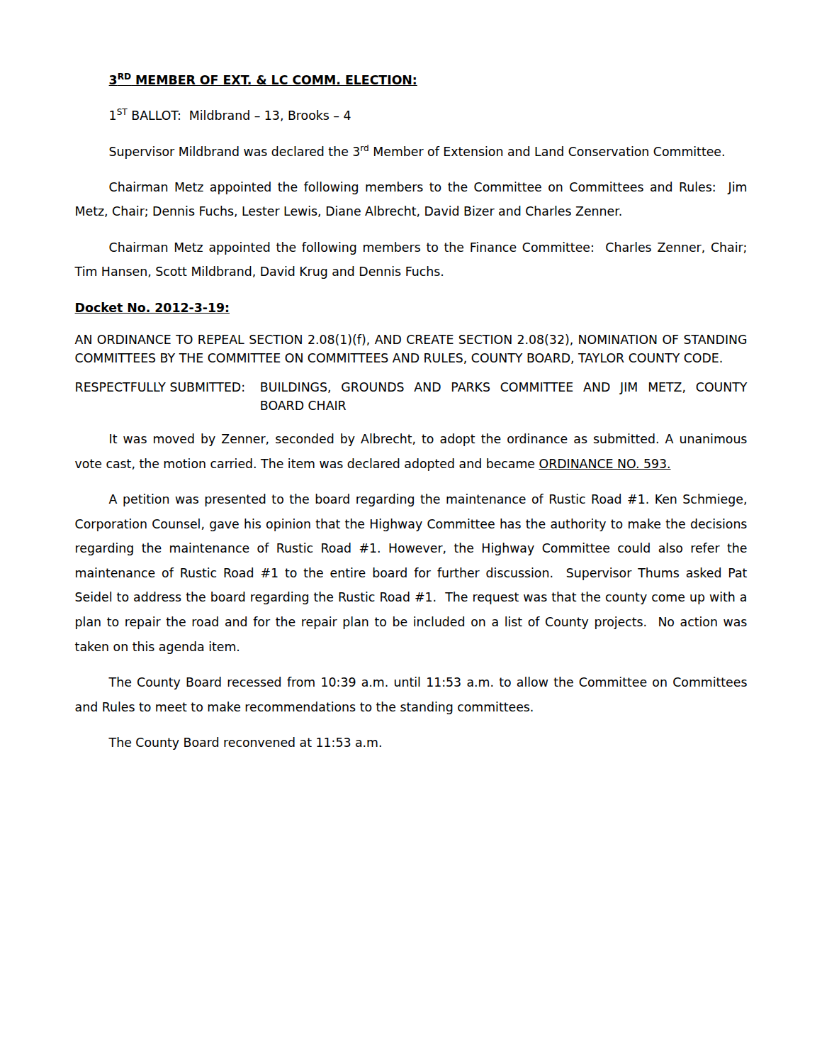3RD MEMBER OF EXT. & LC COMM. ELECTION:
1ST BALLOT: Mildbrand – 13, Brooks – 4
Supervisor Mildbrand was declared the 3rd Member of Extension and Land Conservation Committee.
Chairman Metz appointed the following members to the Committee on Committees and Rules: Jim Metz, Chair; Dennis Fuchs, Lester Lewis, Diane Albrecht, David Bizer and Charles Zenner.
Chairman Metz appointed the following members to the Finance Committee: Charles Zenner, Chair; Tim Hansen, Scott Mildbrand, David Krug and Dennis Fuchs.
Docket No. 2012-3-19:
AN ORDINANCE TO REPEAL SECTION 2.08(1)(f), AND CREATE SECTION 2.08(32), NOMINATION OF STANDING COMMITTEES BY THE COMMITTEE ON COMMITTEES AND RULES, COUNTY BOARD, TAYLOR COUNTY CODE.
RESPECTFULLY SUBMITTED:
BUILDINGS, GROUNDS AND PARKS COMMITTEE AND JIM METZ, COUNTY BOARD CHAIR
It was moved by Zenner, seconded by Albrecht, to adopt the ordinance as submitted. A unanimous vote cast, the motion carried. The item was declared adopted and became ORDINANCE NO. 593.
A petition was presented to the board regarding the maintenance of Rustic Road #1. Ken Schmiege, Corporation Counsel, gave his opinion that the Highway Committee has the authority to make the decisions regarding the maintenance of Rustic Road #1. However, the Highway Committee could also refer the maintenance of Rustic Road #1 to the entire board for further discussion. Supervisor Thums asked Pat Seidel to address the board regarding the Rustic Road #1. The request was that the county come up with a plan to repair the road and for the repair plan to be included on a list of County projects. No action was taken on this agenda item.
The County Board recessed from 10:39 a.m. until 11:53 a.m. to allow the Committee on Committees and Rules to meet to make recommendations to the standing committees.
The County Board reconvened at 11:53 a.m.